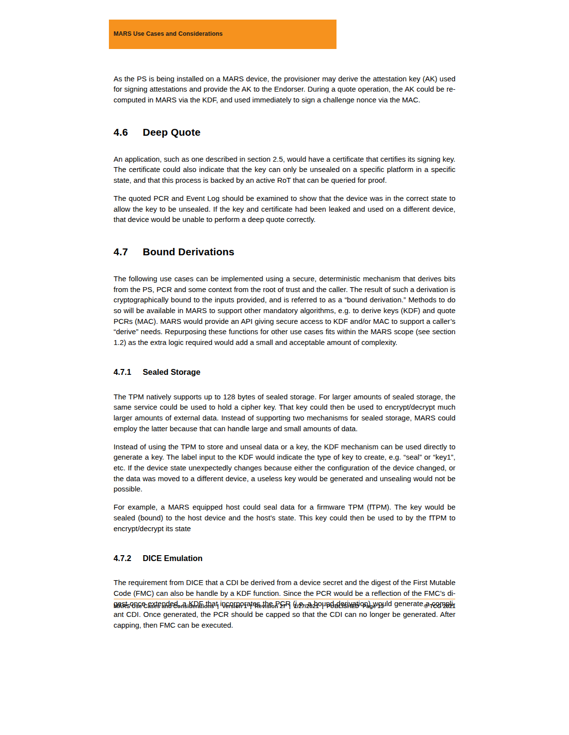MARS Use Cases and Considerations
As the PS is being installed on a MARS device, the provisioner may derive the attestation key (AK) used for signing attestations and provide the AK to the Endorser. During a quote operation, the AK could be recomputed in MARS via the KDF, and used immediately to sign a challenge nonce via the MAC.
4.6 Deep Quote
An application, such as one described in section 2.5, would have a certificate that certifies its signing key. The certificate could also indicate that the key can only be unsealed on a specific platform in a specific state, and that this process is backed by an active RoT that can be queried for proof.
The quoted PCR and Event Log should be examined to show that the device was in the correct state to allow the key to be unsealed. If the key and certificate had been leaked and used on a different device, that device would be unable to perform a deep quote correctly.
4.7 Bound Derivations
The following use cases can be implemented using a secure, deterministic mechanism that derives bits from the PS, PCR and some context from the root of trust and the caller. The result of such a derivation is cryptographically bound to the inputs provided, and is referred to as a “bound derivation.” Methods to do so will be available in MARS to support other mandatory algorithms, e.g. to derive keys (KDF) and quote PCRs (MAC). MARS would provide an API giving secure access to KDF and/or MAC to support a caller’s “derive” needs. Repurposing these functions for other use cases fits within the MARS scope (see section 1.2) as the extra logic required would add a small and acceptable amount of complexity.
4.7.1 Sealed Storage
The TPM natively supports up to 128 bytes of sealed storage. For larger amounts of sealed storage, the same service could be used to hold a cipher key. That key could then be used to encrypt/decrypt much larger amounts of external data. Instead of supporting two mechanisms for sealed storage, MARS could employ the latter because that can handle large and small amounts of data.
Instead of using the TPM to store and unseal data or a key, the KDF mechanism can be used directly to generate a key. The label input to the KDF would indicate the type of key to create, e.g. “seal” or “key1”, etc. If the device state unexpectedly changes because either the configuration of the device changed, or the data was moved to a different device, a useless key would be generated and unsealing would not be possible.
For example, a MARS equipped host could seal data for a firmware TPM (fTPM). The key would be sealed (bound) to the host device and the host’s state. This key could then be used to by the fTPM to encrypt/decrypt its state
4.7.2 DICE Emulation
The requirement from DICE that a CDI be derived from a device secret and the digest of the First Mutable Code (FMC) can also be handle by a KDF function. Since the PCR would be a reflection of the FMC’s digest once extended, a KDF that incorporates the PCR (i.e. a bound derivation) would generate a compliant CDI. Once generated, the PCR should be capped so that the CDI can no longer be generated. After capping, then FMC can be executed.
MARS Use Cases and Considerations | Version 1 | Revision 27 | 1/27/2021 | PUBLISHED
Page 13
© TCG 2021